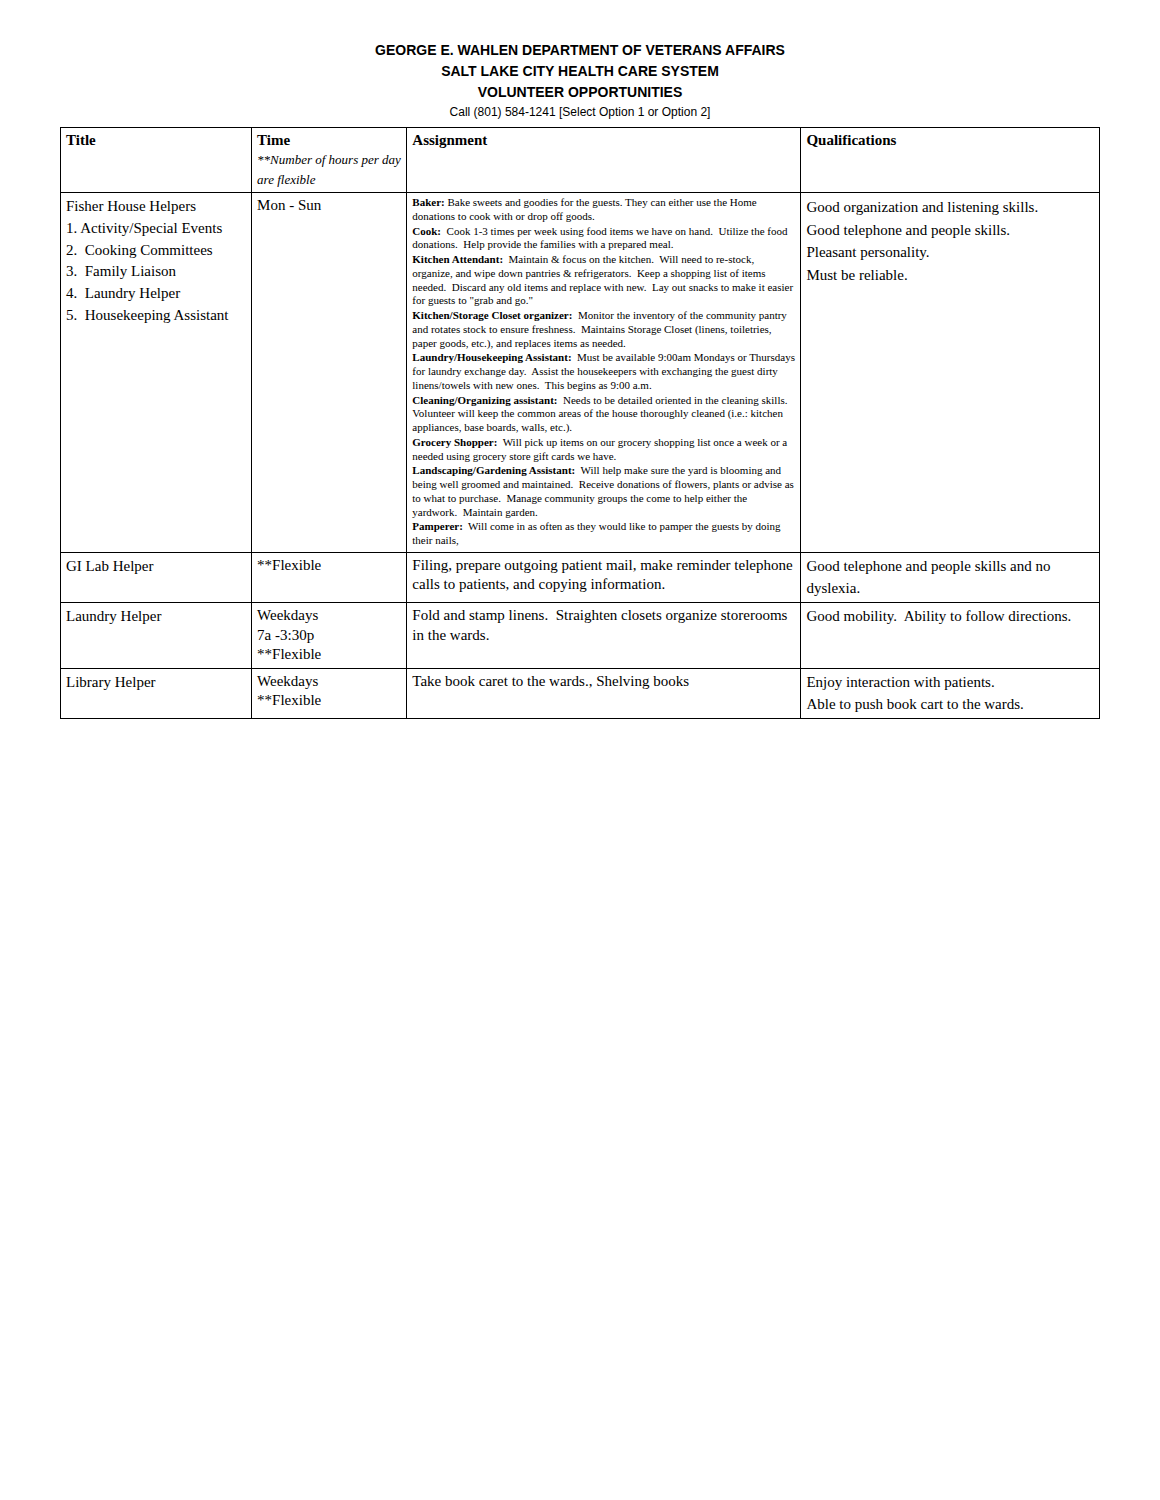GEORGE E. WAHLEN DEPARTMENT OF VETERANS AFFAIRS
SALT LAKE CITY HEALTH CARE SYSTEM
VOLUNTEER OPPORTUNITIES
Call (801) 584-1241 [Select Option 1 or Option 2]
| Title | Time **Number of hours per day are flexible | Assignment | Qualifications |
| --- | --- | --- | --- |
| Fisher House Helpers 1. Activity/Special Events 2. Cooking Committees 3. Family Liaison 4. Laundry Helper 5. Housekeeping Assistant | Mon - Sun | Baker: Bake sweets and goodies for the guests. They can either use the Home donations to cook with or drop off goods. Cook: Cook 1-3 times per week using food items we have on hand. Utilize the food donations. Help provide the families with a prepared meal. Kitchen Attendant: Maintain & focus on the kitchen. Will need to re-stock, organize, and wipe down pantries & refrigerators. Keep a shopping list of items needed. Discard any old items and replace with new. Lay out snacks to make it easier for guests to "grab and go." Kitchen/Storage Closet organizer: Monitor the inventory of the community pantry and rotates stock to ensure freshness. Maintains Storage Closet (linens, toiletries, paper goods, etc.), and replaces items as needed. Laundry/Housekeeping Assistant: Must be available 9:00am Mondays or Thursdays for laundry exchange day. Assist the housekeepers with exchanging the guest dirty linens/towels with new ones. This begins as 9:00 a.m. Cleaning/Organizing assistant: Needs to be detailed oriented in the cleaning skills. Volunteer will keep the common areas of the house thoroughly cleaned (i.e.: kitchen appliances, base boards, walls, etc.). Grocery Shopper: Will pick up items on our grocery shopping list once a week or a needed using grocery store gift cards we have. Landscaping/Gardening Assistant: Will help make sure the yard is blooming and being well groomed and maintained. Receive donations of flowers, plants or advise as to what to purchase. Manage community groups the come to help either the yardwork. Maintain garden. Pamperer: Will come in as often as they would like to pamper the guests by doing their nails, | Good organization and listening skills. Good telephone and people skills. Pleasant personality. Must be reliable. |
| GI Lab Helper | **Flexible | Filing, prepare outgoing patient mail, make reminder telephone calls to patients, and copying information. | Good telephone and people skills and no dyslexia. |
| Laundry Helper | Weekdays 7a -3:30p **Flexible | Fold and stamp linens. Straighten closets organize storerooms in the wards. | Good mobility. Ability to follow directions. |
| Library Helper | Weekdays **Flexible | Take book caret to the wards., Shelving books | Enjoy interaction with patients. Able to push book cart to the wards. |